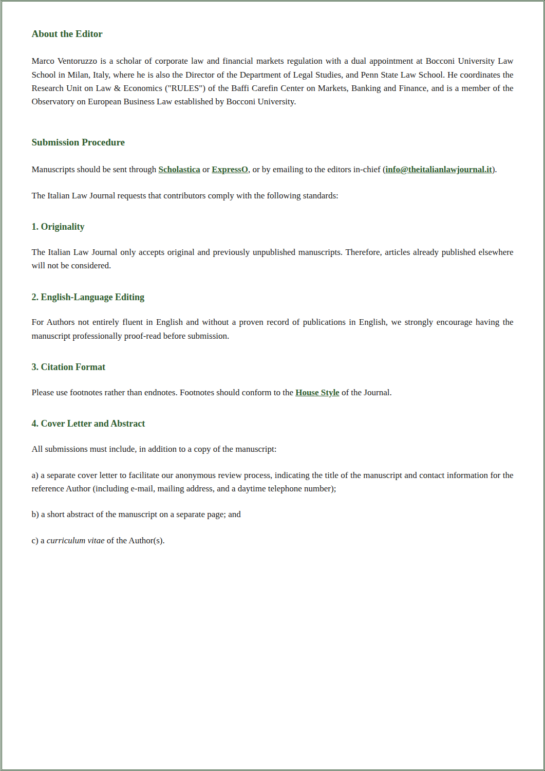About the Editor
Marco Ventoruzzo is a scholar of corporate law and financial markets regulation with a dual appointment at Bocconi University Law School in Milan, Italy, where he is also the Director of the Department of Legal Studies, and Penn State Law School. He coordinates the Research Unit on Law & Economics ("RULES") of the Baffi Carefin Center on Markets, Banking and Finance, and is a member of the Observatory on European Business Law established by Bocconi University.
Submission Procedure
Manuscripts should be sent through Scholastica or ExpressO, or by emailing to the editors in-chief (info@theitalianlawjournal.it).
The Italian Law Journal requests that contributors comply with the following standards:
1. Originality
The Italian Law Journal only accepts original and previously unpublished manuscripts. Therefore, articles already published elsewhere will not be considered.
2. English-Language Editing
For Authors not entirely fluent in English and without a proven record of publications in English, we strongly encourage having the manuscript professionally proof-read before submission.
3. Citation Format
Please use footnotes rather than endnotes. Footnotes should conform to the House Style of the Journal.
4. Cover Letter and Abstract
All submissions must include, in addition to a copy of the manuscript:
a) a separate cover letter to facilitate our anonymous review process, indicating the title of the manuscript and contact information for the reference Author (including e-mail, mailing address, and a daytime telephone number);
b) a short abstract of the manuscript on a separate page; and
c) a curriculum vitae of the Author(s).